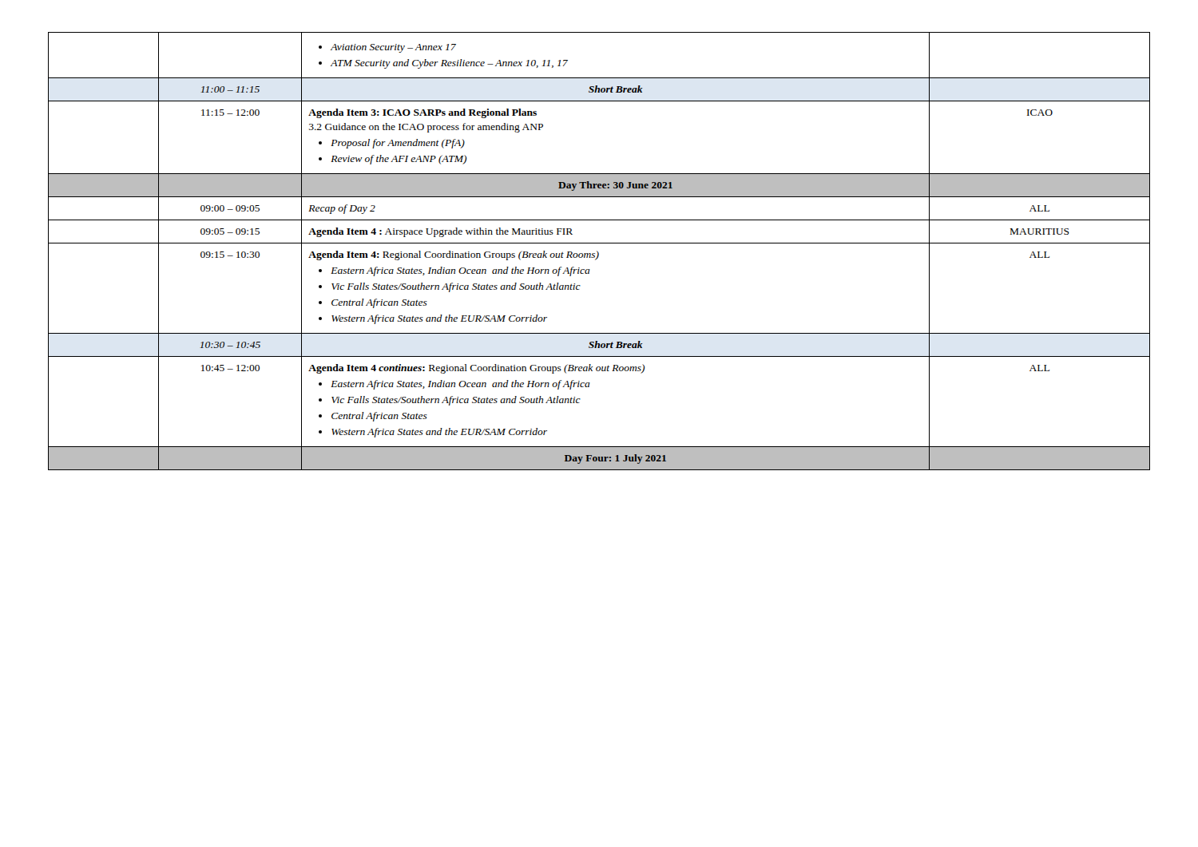| | | Aviation Security – Annex 17 ATM Security and Cyber Resilience – Annex 10, 11, 17 | |
| | 11:00 – 11:15 | Short Break | |
| | 11:15 – 12:00 | Agenda Item 3: ICAO SARPs and Regional Plans 3.2 Guidance on the ICAO process for amending ANP Proposal for Amendment (PfA) Review of the AFI eANP (ATM) | ICAO |
| | | Day Three: 30 June 2021 | |
| | 09:00 – 09:05 | Recap of Day 2 | ALL |
| | 09:05 – 09:15 | Agenda Item 4 : Airspace Upgrade within the Mauritius FIR | MAURITIUS |
| | 09:15 – 10:30 | Agenda Item 4: Regional Coordination Groups (Break out Rooms) Eastern Africa States, Indian Ocean and the Horn of Africa Vic Falls States/Southern Africa States and South Atlantic Central African States Western Africa States and the EUR/SAM Corridor | ALL |
| | 10:30 – 10:45 | Short Break | |
| | 10:45 – 12:00 | Agenda Item 4 continues : Regional Coordination Groups (Break out Rooms) Eastern Africa States, Indian Ocean and the Horn of Africa Vic Falls States/Southern Africa States and South Atlantic Central African States Western Africa States and the EUR/SAM Corridor | ALL |
| | | Day Four: 1 July 2021 | |